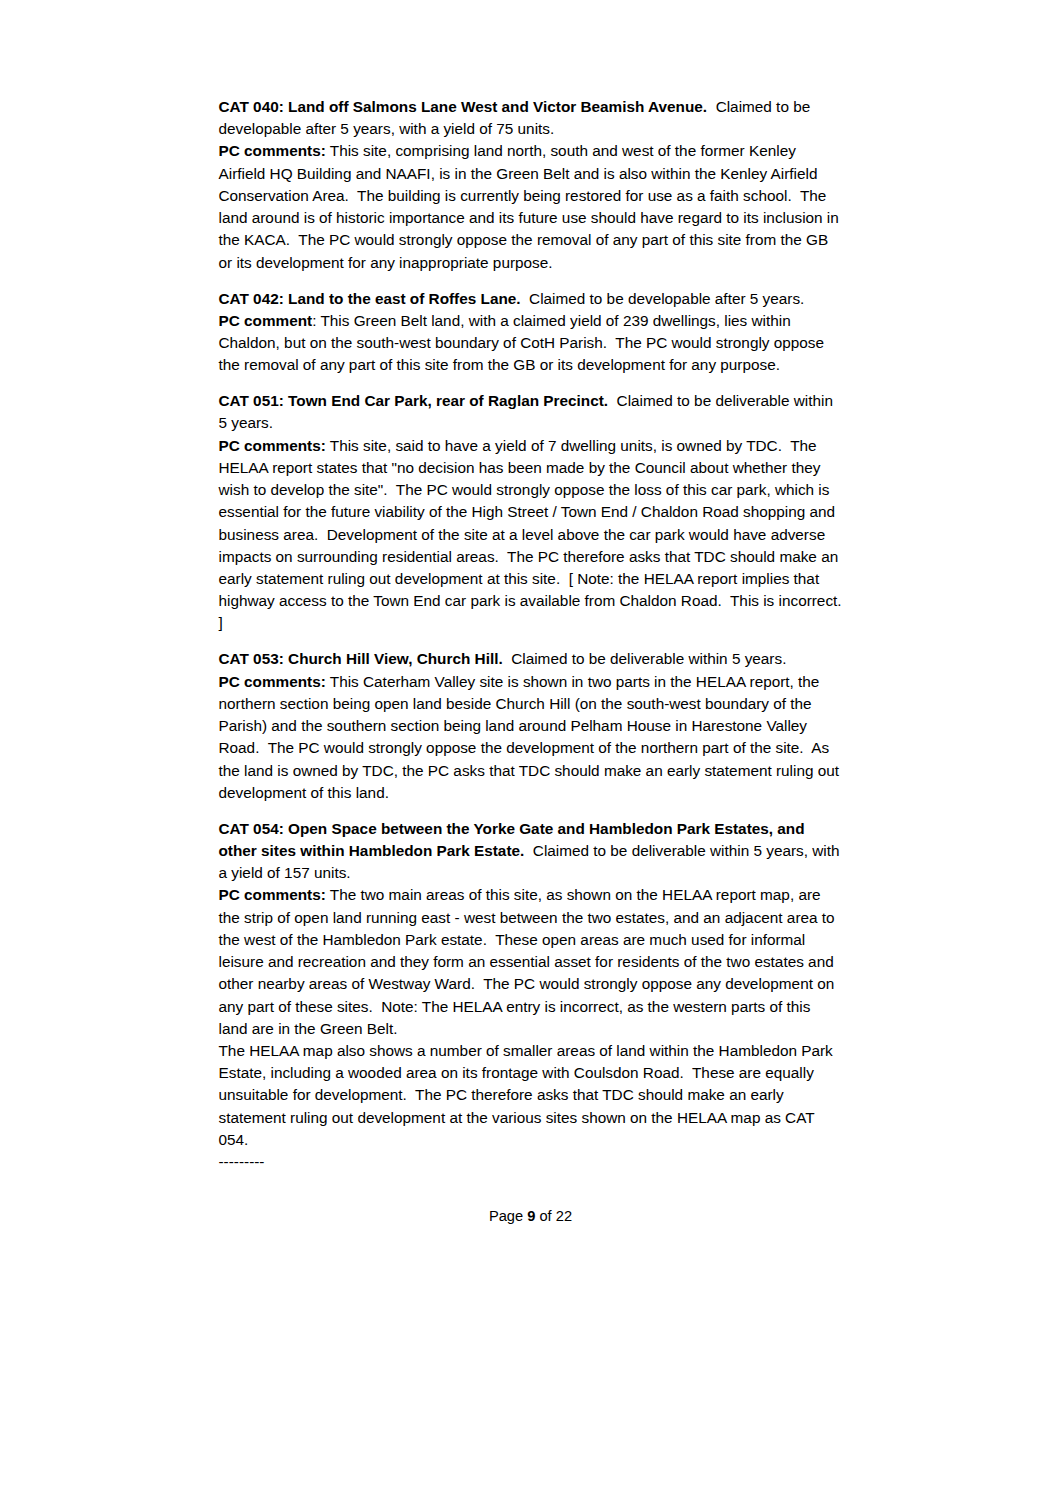CAT 040: Land off Salmons Lane West and Victor Beamish Avenue. Claimed to be developable after 5 years, with a yield of 75 units.
PC comments: This site, comprising land north, south and west of the former Kenley Airfield HQ Building and NAAFI, is in the Green Belt and is also within the Kenley Airfield Conservation Area. The building is currently being restored for use as a faith school. The land around is of historic importance and its future use should have regard to its inclusion in the KACA. The PC would strongly oppose the removal of any part of this site from the GB or its development for any inappropriate purpose.
CAT 042: Land to the east of Roffes Lane. Claimed to be developable after 5 years.
PC comment: This Green Belt land, with a claimed yield of 239 dwellings, lies within Chaldon, but on the south-west boundary of CotH Parish. The PC would strongly oppose the removal of any part of this site from the GB or its development for any purpose.
CAT 051: Town End Car Park, rear of Raglan Precinct. Claimed to be deliverable within 5 years.
PC comments: This site, said to have a yield of 7 dwelling units, is owned by TDC. The HELAA report states that "no decision has been made by the Council about whether they wish to develop the site". The PC would strongly oppose the loss of this car park, which is essential for the future viability of the High Street / Town End / Chaldon Road shopping and business area. Development of the site at a level above the car park would have adverse impacts on surrounding residential areas. The PC therefore asks that TDC should make an early statement ruling out development at this site. [ Note: the HELAA report implies that highway access to the Town End car park is available from Chaldon Road. This is incorrect. ]
CAT 053: Church Hill View, Church Hill. Claimed to be deliverable within 5 years.
PC comments: This Caterham Valley site is shown in two parts in the HELAA report, the northern section being open land beside Church Hill (on the south-west boundary of the Parish) and the southern section being land around Pelham House in Harestone Valley Road. The PC would strongly oppose the development of the northern part of the site. As the land is owned by TDC, the PC asks that TDC should make an early statement ruling out development of this land.
CAT 054: Open Space between the Yorke Gate and Hambledon Park Estates, and other sites within Hambledon Park Estate. Claimed to be deliverable within 5 years, with a yield of 157 units.
PC comments: The two main areas of this site, as shown on the HELAA report map, are the strip of open land running east - west between the two estates, and an adjacent area to the west of the Hambledon Park estate. These open areas are much used for informal leisure and recreation and they form an essential asset for residents of the two estates and other nearby areas of Westway Ward. The PC would strongly oppose any development on any part of these sites. Note: The HELAA entry is incorrect, as the western parts of this land are in the Green Belt.
The HELAA map also shows a number of smaller areas of land within the Hambledon Park Estate, including a wooded area on its frontage with Coulsdon Road. These are equally unsuitable for development. The PC therefore asks that TDC should make an early statement ruling out development at the various sites shown on the HELAA map as CAT 054.
---------
Page 9 of 22